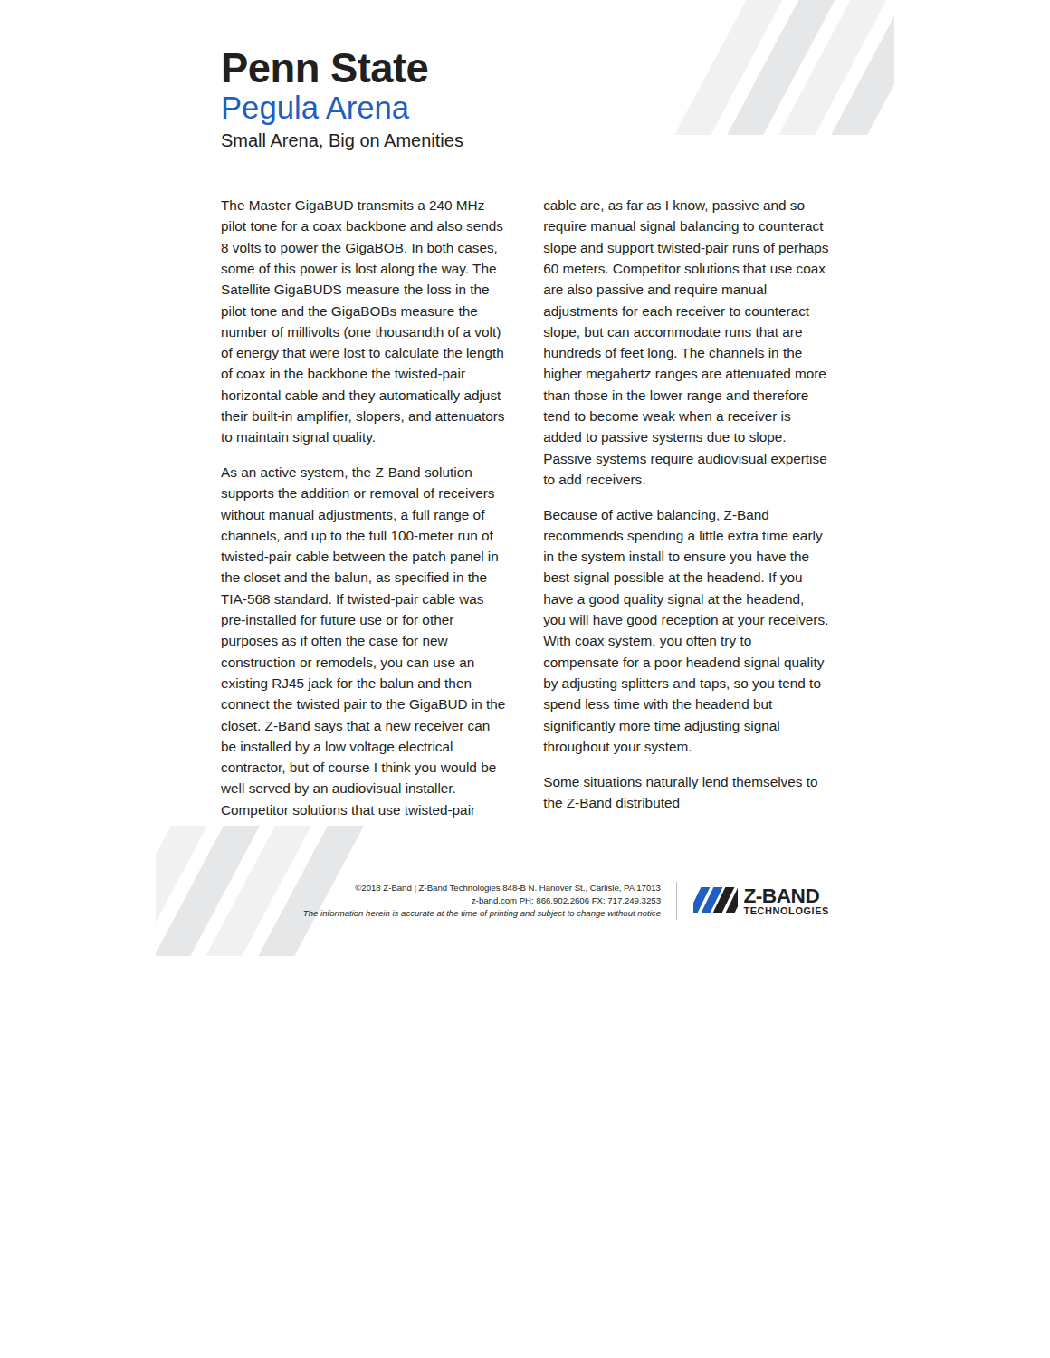Penn State
Pegula Arena
Small Arena, Big on Amenities
The Master GigaBUD transmits a 240 MHz pilot tone for a coax backbone and also sends 8 volts to power the GigaBOB. In both cases, some of this power is lost along the way. The Satellite GigaBUDS measure the loss in the pilot tone and the GigaBOBs measure the number of millivolts (one thousandth of a volt) of energy that were lost to calculate the length of coax in the backbone the twisted-pair horizontal cable and they automatically adjust their built-in amplifier, slopers, and attenuators to maintain signal quality.
As an active system, the Z-Band solution supports the addition or removal of receivers without manual adjustments, a full range of channels, and up to the full 100-meter run of twisted-pair cable between the patch panel in the closet and the balun, as specified in the TIA-568 standard. If twisted-pair cable was pre-installed for future use or for other purposes as if often the case for new construction or remodels, you can use an existing RJ45 jack for the balun and then connect the twisted pair to the GigaBUD in the closet. Z-Band says that a new receiver can be installed by a low voltage electrical contractor, but of course I think you would be well served by an audiovisual installer. Competitor solutions that use twisted-pair cable are, as far as I know, passive and so require manual signal balancing to counteract slope and support twisted-pair runs of perhaps 60 meters. Competitor solutions that use coax are also passive and require manual adjustments for each receiver to counteract slope, but can accommodate runs that are hundreds of feet long. The channels in the higher megahertz ranges are attenuated more than those in the lower range and therefore tend to become weak when a receiver is added to passive systems due to slope. Passive systems require audiovisual expertise to add receivers.
Because of active balancing, Z-Band recommends spending a little extra time early in the system install to ensure you have the best signal possible at the headend. If you have a good quality signal at the headend, you will have good reception at your receivers. With coax system, you often try to compensate for a poor headend signal quality by adjusting splitters and taps, so you tend to spend less time with the headend but significantly more time adjusting signal throughout your system.
Some situations naturally lend themselves to the Z-Band distributed
©2018 Z-Band | Z-Band Technologies 848-B N. Hanover St., Carlisle, PA 17013
z-band.com PH: 866.902.2606 FX: 717.249.3253
The information herein is accurate at the time of printing and subject to change without notice
Z-BAND
TECHNOLOGIES